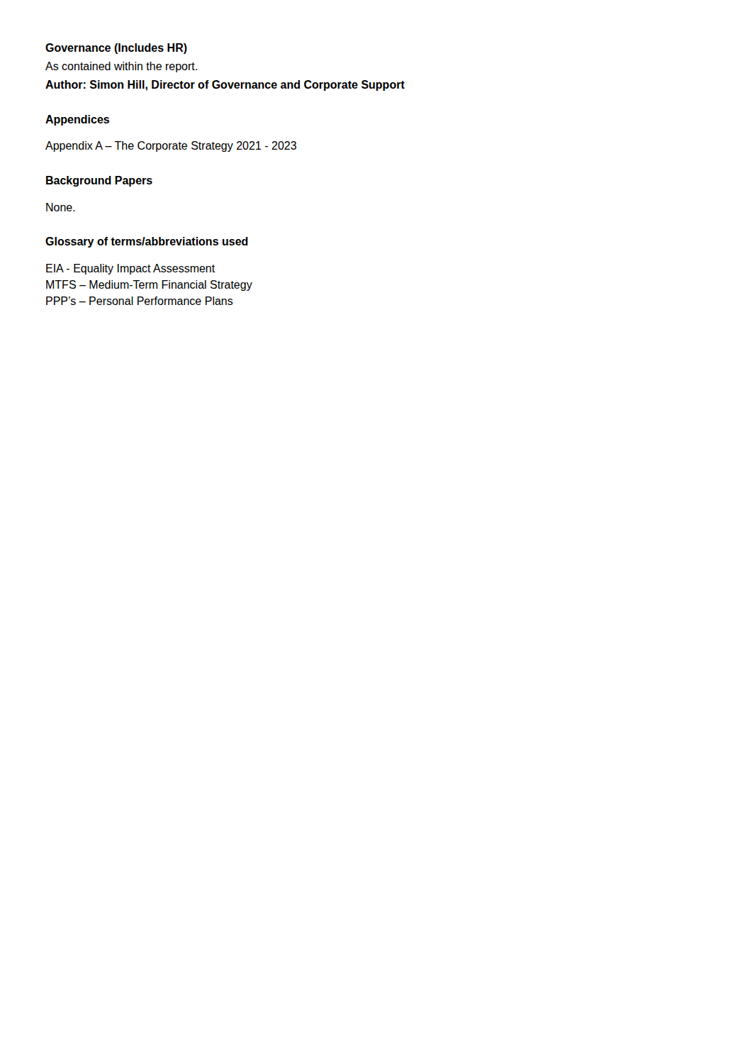Governance (Includes HR)
As contained within the report.
Author: Simon Hill, Director of Governance and Corporate Support
Appendices
Appendix A – The Corporate Strategy 2021 - 2023
Background Papers
None.
Glossary of terms/abbreviations used
EIA - Equality Impact Assessment
MTFS – Medium-Term Financial Strategy
PPP’s – Personal Performance Plans